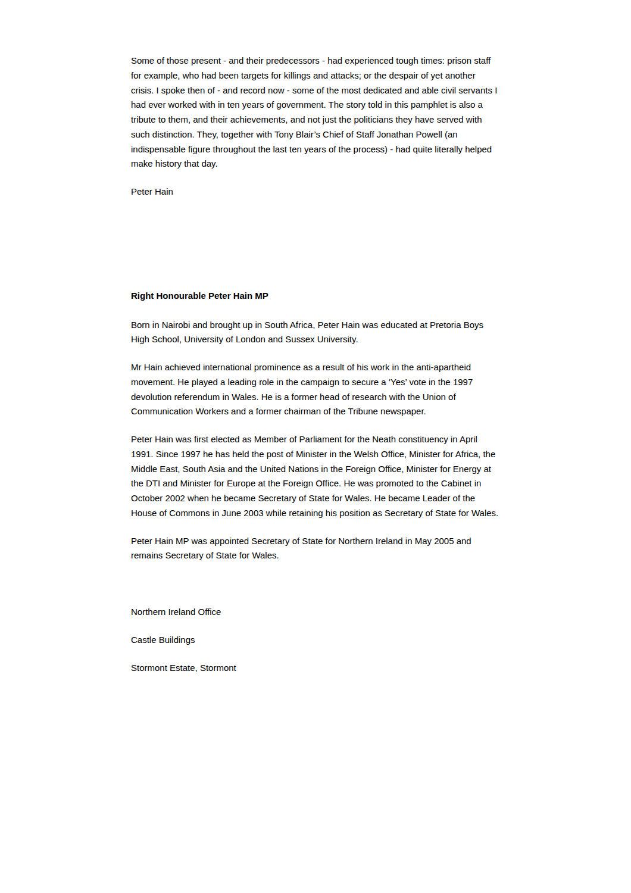Some of those present - and their predecessors - had experienced tough times: prison staff for example, who had been targets for killings and attacks; or the despair of yet another crisis. I spoke then of - and record now - some of the most dedicated and able civil servants I had ever worked with in ten years of government. The story told in this pamphlet is also a tribute to them, and their achievements, and not just the politicians they have served with such distinction. They, together with Tony Blair’s Chief of Staff Jonathan Powell (an indispensable figure throughout the last ten years of the process) - had quite literally helped make history that day.
Peter Hain
Right Honourable Peter Hain MP
Born in Nairobi and brought up in South Africa, Peter Hain was educated at Pretoria Boys High School, University of London and Sussex University.
Mr Hain achieved international prominence as a result of his work in the anti-apartheid movement. He played a leading role in the campaign to secure a ‘Yes’ vote in the 1997 devolution referendum in Wales. He is a former head of research with the Union of Communication Workers and a former chairman of the Tribune newspaper.
Peter Hain was first elected as Member of Parliament for the Neath constituency in April 1991. Since 1997 he has held the post of Minister in the Welsh Office, Minister for Africa, the Middle East, South Asia and the United Nations in the Foreign Office, Minister for Energy at the DTI and Minister for Europe at the Foreign Office. He was promoted to the Cabinet in October 2002 when he became Secretary of State for Wales. He became Leader of the House of Commons in June 2003 while retaining his position as Secretary of State for Wales.
Peter Hain MP was appointed Secretary of State for Northern Ireland in May 2005 and remains Secretary of State for Wales.
Northern Ireland Office
Castle Buildings
Stormont Estate, Stormont